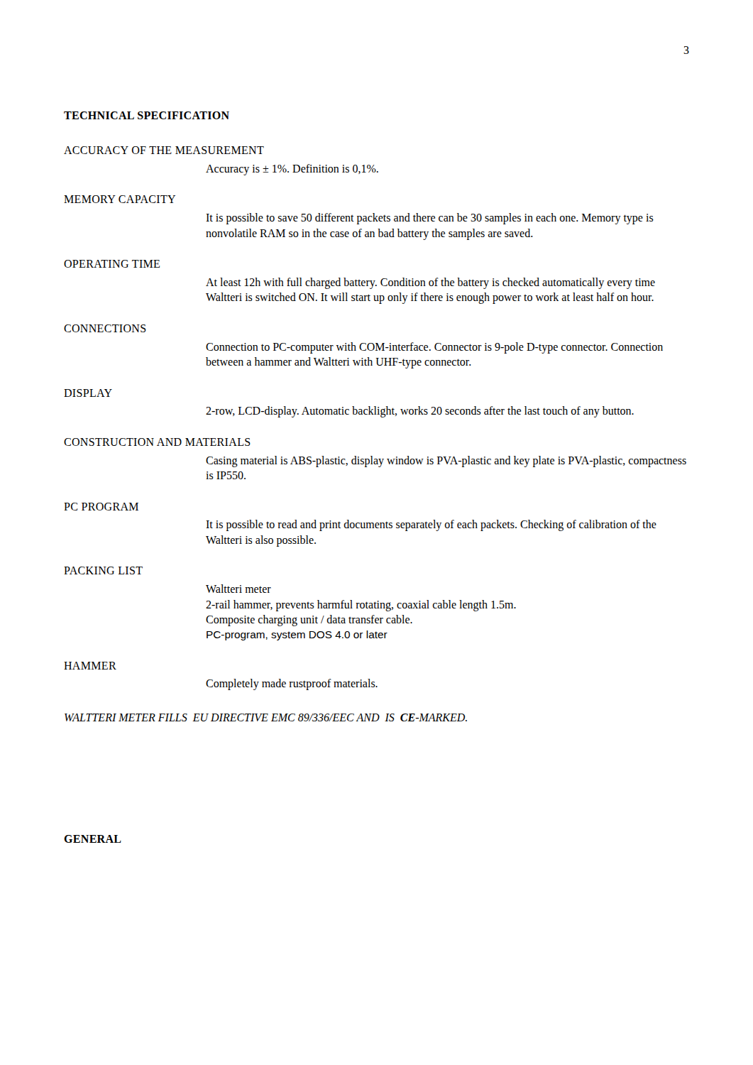3
TECHNICAL SPECIFICATION
ACCURACY OF THE MEASUREMENT
Accuracy is ± 1%. Definition is 0,1%.
MEMORY CAPACITY
It is possible to save 50 different packets and there can be 30 samples in each one. Memory type is nonvolatile RAM so in the case of an bad battery the samples are saved.
OPERATING TIME
At least 12h with full charged battery. Condition of the battery is checked automatically every time Waltteri is switched ON. It will start up only if there is enough power to work at least half on hour.
CONNECTIONS
Connection to PC-computer with COM-interface. Connector is 9-pole D-type connector. Connection between a hammer and Waltteri with UHF-type connector.
DISPLAY
2-row, LCD-display. Automatic backlight, works 20 seconds after the last touch of any button.
CONSTRUCTION AND MATERIALS
Casing material is ABS-plastic, display window is PVA-plastic and key plate is PVA-plastic, compactness is IP550.
PC PROGRAM
It is possible to read and print documents separately of each packets. Checking of calibration of the Waltteri is also possible.
PACKING LIST
Waltteri meter
2-rail hammer, prevents harmful rotating, coaxial cable length 1.5m.
Composite charging unit / data transfer cable.
PC-program, system DOS 4.0 or later
HAMMER
Completely made rustproof materials.
WALTTERI METER FILLS EU DIRECTIVE EMC 89/336/EEC AND IS CE-MARKED.
GENERAL